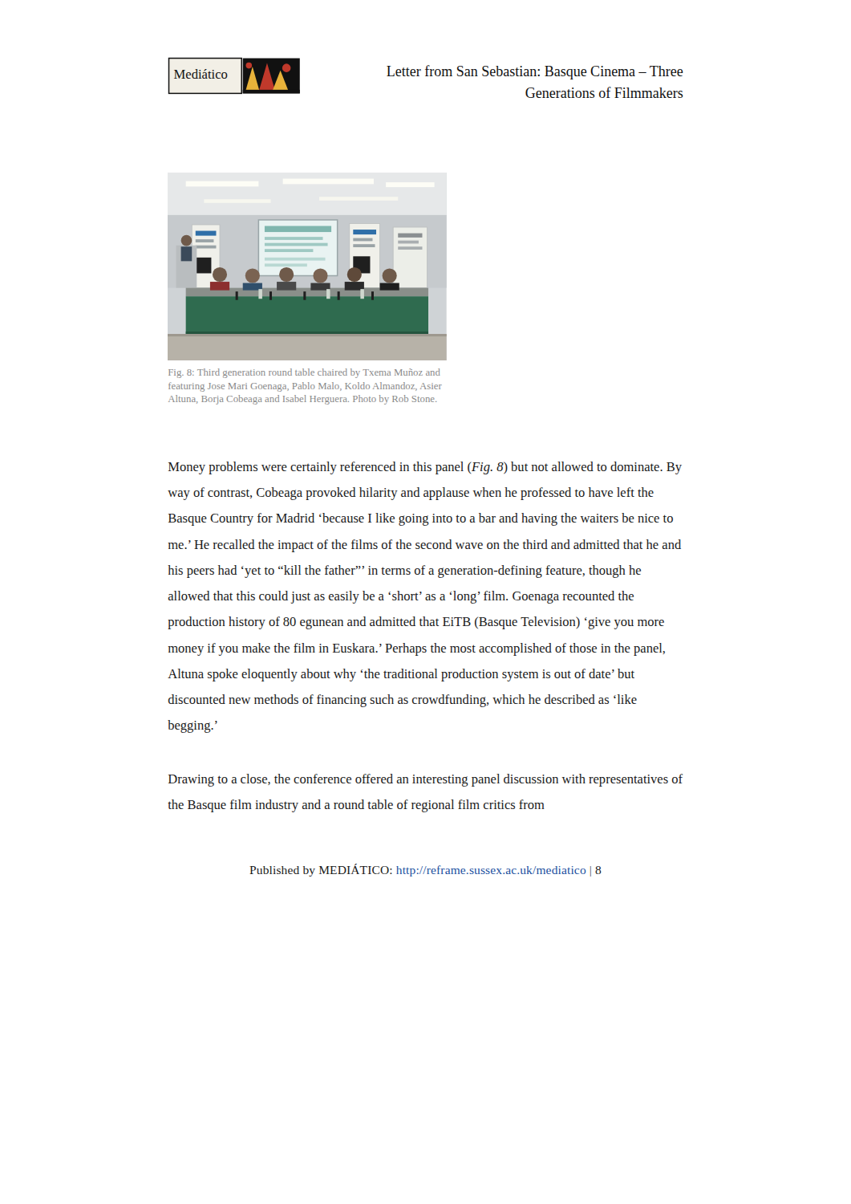Mediático
Letter from San Sebastian: Basque Cinema – Three Generations of Filmmakers
Fig. 8: Third generation round table chaired by Txema Muñoz and featuring Jose Mari Goenaga, Pablo Malo, Koldo Almandoz, Asier Altuna, Borja Cobeaga and Isabel Herguera. Photo by Rob Stone.
Money problems were certainly referenced in this panel (Fig. 8) but not allowed to dominate. By way of contrast, Cobeaga provoked hilarity and applause when he professed to have left the Basque Country for Madrid ‘because I like going into to a bar and having the waiters be nice to me.’ He recalled the impact of the films of the second wave on the third and admitted that he and his peers had ‘yet to “kill the father”’ in terms of a generation-defining feature, though he allowed that this could just as easily be a ‘short’ as a ‘long’ film. Goenaga recounted the production history of 80 egunean and admitted that EiTB (Basque Television) ‘give you more money if you make the film in Euskara.’ Perhaps the most accomplished of those in the panel, Altuna spoke eloquently about why ‘the traditional production system is out of date’ but discounted new methods of financing such as crowdfunding, which he described as ‘like begging.’
Drawing to a close, the conference offered an interesting panel discussion with representatives of the Basque film industry and a round table of regional film critics from
Published by MEDIÁTICO: http://reframe.sussex.ac.uk/mediatico | 8